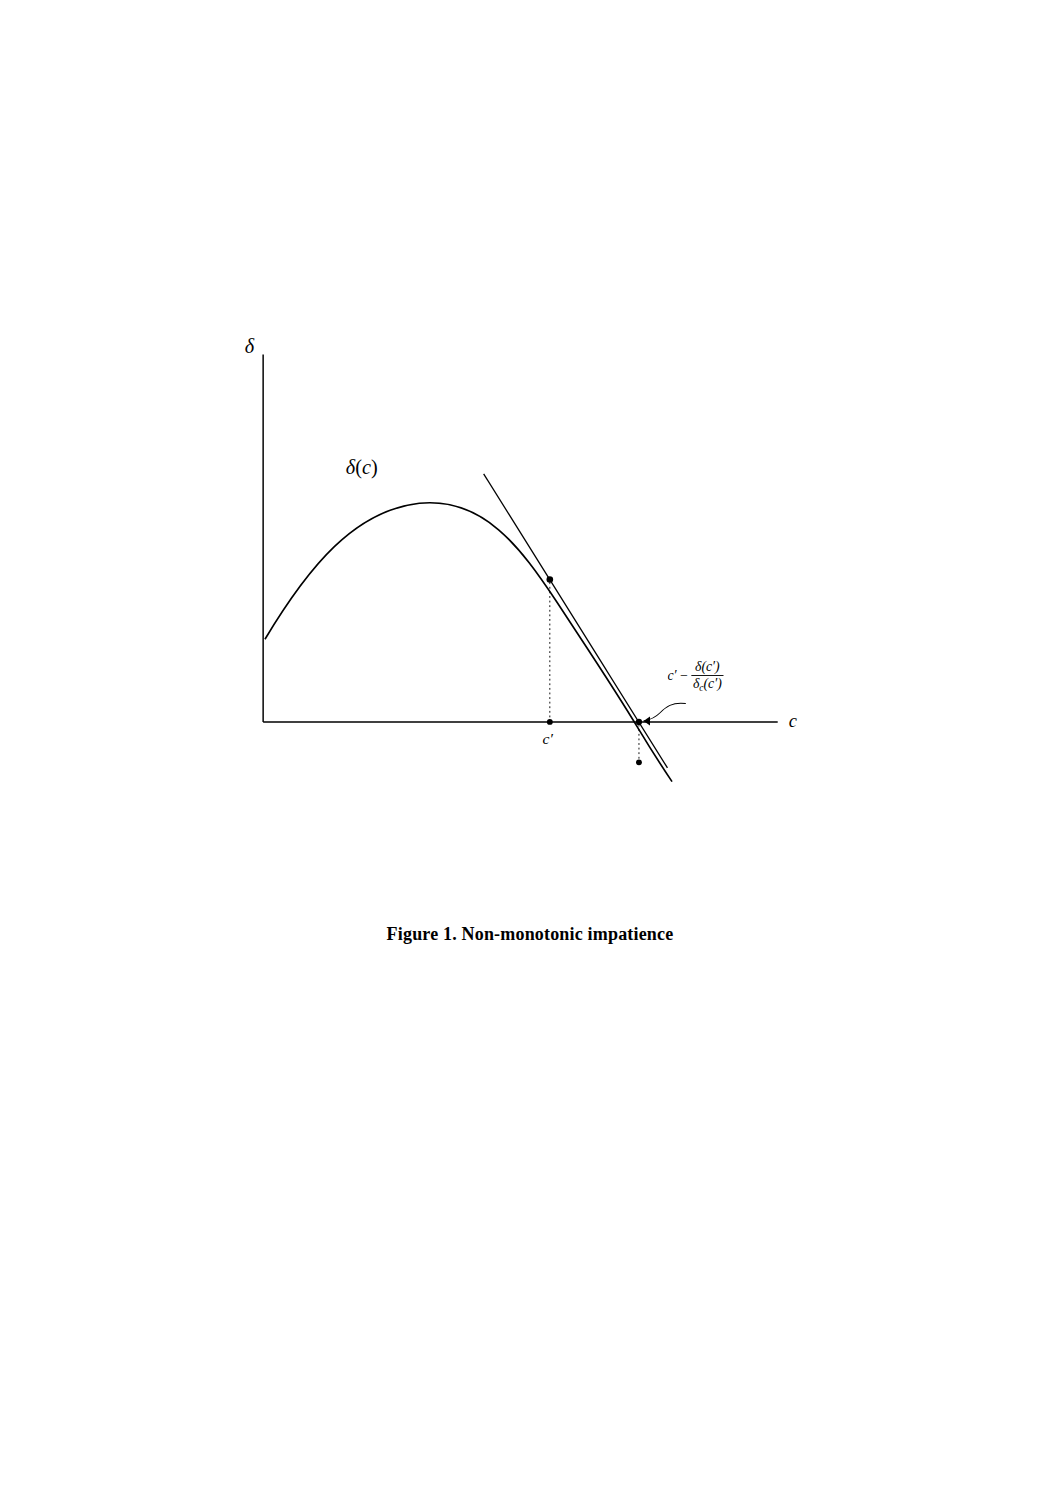Figure 1. Non-monotonic impatience A concave curve labeled delta of c rises, peaks, and falls, crossing a tangent line drawn at the point c prime. The tangent line intersects the horizontal c axis at the point c prime minus delta of c prime over delta sub c of c prime. δ c c′ δ(c)
c′ − δ(c′) δc(c′)
Figure 1. Non‑monotonic impatience